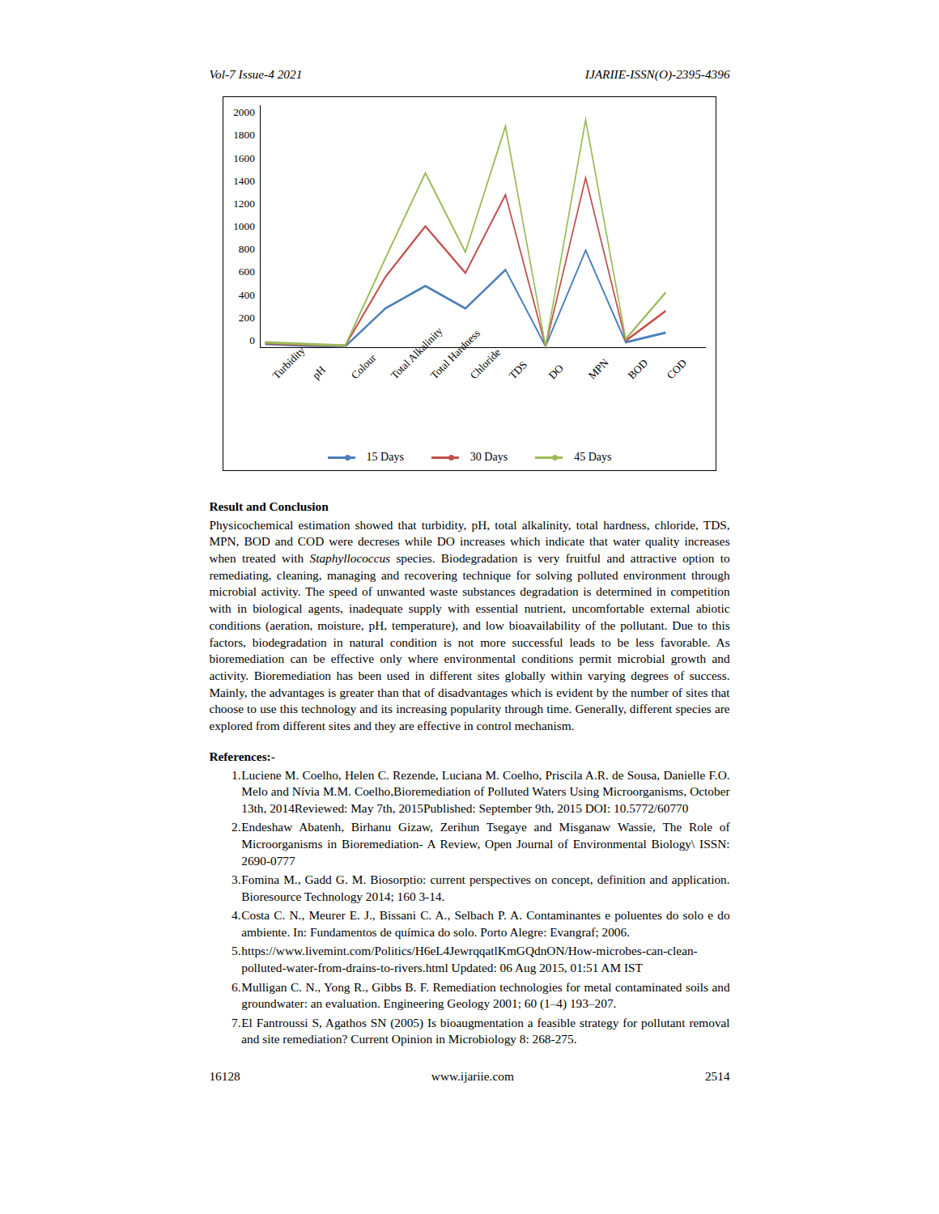Vol-7 Issue-4 2021 IJARIIE-ISSN(O)-2395-4396
2000 1800 1600 1400 1200 1000 800 600 400 200 0
Turbidity pH Colour Total Alkalinity Total Hardness Chloride TDS DO MPN BOD COD
15 Days 30 Days 45 Days
Result and Conclusion
Physicochemical estimation showed that turbidity, pH, total alkalinity, total hardness, chloride, TDS, MPN, BOD and COD were decreses while DO increases which indicate that water quality increases when treated with Staphyllococcus species. Biodegradation is very fruitful and attractive option to remediating, cleaning, managing and recovering technique for solving polluted environment through microbial activity. The speed of unwanted waste substances degradation is determined in competition with in biological agents, inadequate supply with essential nutrient, uncomfortable external abiotic conditions (aeration, moisture, pH, temperature), and low bioavailability of the pollutant. Due to this factors, biodegradation in natural condition is not more successful leads to be less favorable. As bioremediation can be effective only where environmental conditions permit microbial growth and activity. Bioremediation has been used in different sites globally within varying degrees of success. Mainly, the advantages is greater than that of disadvantages which is evident by the number of sites that choose to use this technology and its increasing popularity through time. Generally, different species are explored from different sites and they are effective in control mechanism.
References:-
Luciene M. Coelho, Helen C. Rezende, Luciana M. Coelho, Priscila A.R. de Sousa, Danielle F.O. Melo and Nívia M.M. Coelho,Bioremediation of Polluted Waters Using Microorganisms, October 13th, 2014Reviewed: May 7th, 2015Published: September 9th, 2015 DOI: 10.5772/60770
Endeshaw Abatenh, Birhanu Gizaw, Zerihun Tsegaye and Misganaw Wassie, The Role of Microorganisms in Bioremediation- A Review, Open Journal of Environmental Biology\ ISSN: 2690-0777
Fomina M., Gadd G. M. Biosorptio: current perspectives on concept, definition and application. Bioresource Technology 2014; 160 3-14.
Costa C. N., Meurer E. J., Bissani C. A., Selbach P. A. Contaminantes e poluentes do solo e do ambiente. In: Fundamentos de química do solo. Porto Alegre: Evangraf; 2006.
https://www.livemint.com/Politics/H6eL4JewrqqatlKmGQdnON/How-microbes-can-clean-polluted-water-from-drains-to-rivers.html Updated: 06 Aug 2015, 01:51 AM IST
Mulligan C. N., Yong R., Gibbs B. F. Remediation technologies for metal contaminated soils and groundwater: an evaluation. Engineering Geology 2001; 60 (1–4) 193–207.
El Fantroussi S, Agathos SN (2005) Is bioaugmentation a feasible strategy for pollutant removal and site remediation? Current Opinion in Microbiology 8: 268-275.
16128 www.ijariie.com 2514